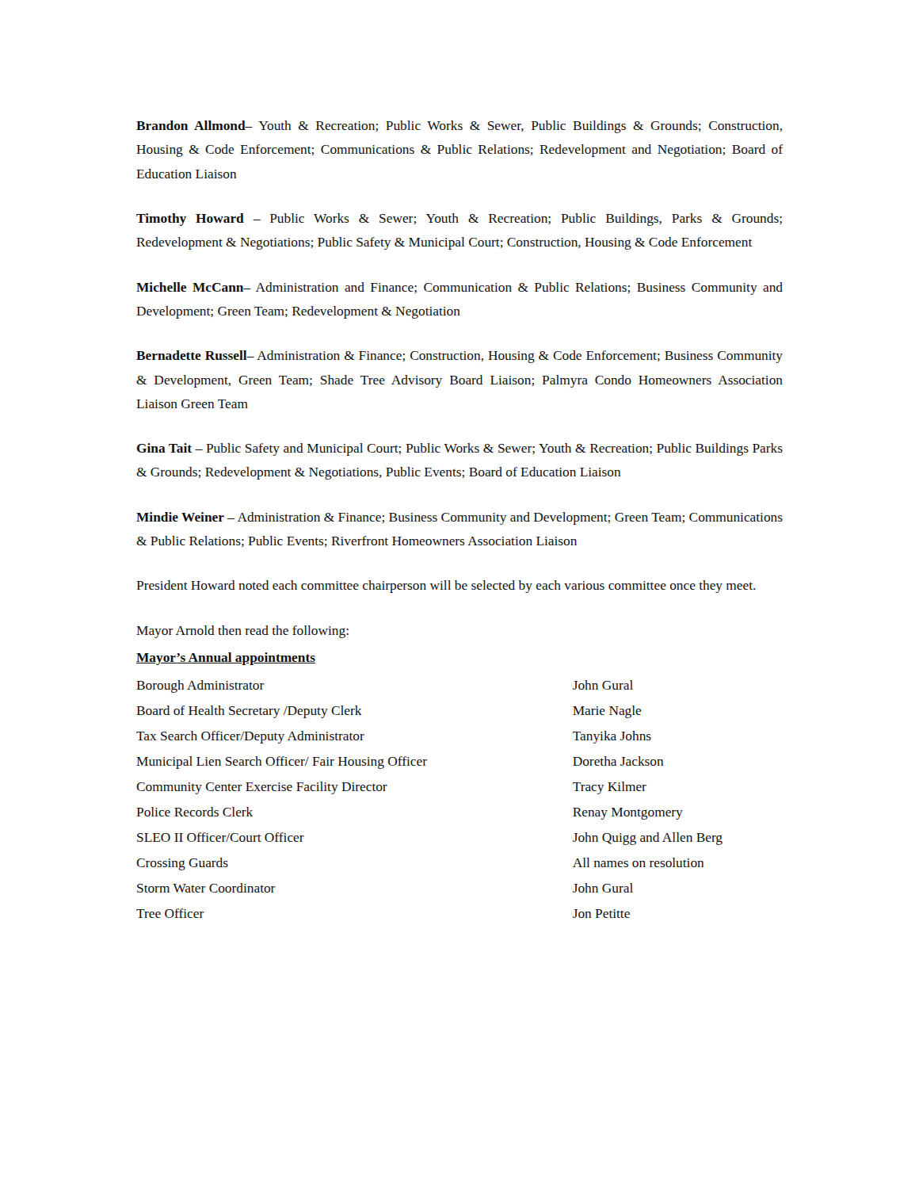Brandon Allmond– Youth & Recreation; Public Works & Sewer, Public Buildings & Grounds; Construction, Housing & Code Enforcement; Communications & Public Relations; Redevelopment and Negotiation; Board of Education Liaison
Timothy Howard – Public Works & Sewer; Youth & Recreation; Public Buildings, Parks & Grounds; Redevelopment & Negotiations; Public Safety & Municipal Court; Construction, Housing & Code Enforcement
Michelle McCann– Administration and Finance; Communication & Public Relations; Business Community and Development; Green Team; Redevelopment & Negotiation
Bernadette Russell– Administration & Finance; Construction, Housing & Code Enforcement; Business Community & Development, Green Team; Shade Tree Advisory Board Liaison; Palmyra Condo Homeowners Association Liaison Green Team
Gina Tait – Public Safety and Municipal Court; Public Works & Sewer; Youth & Recreation; Public Buildings Parks & Grounds; Redevelopment & Negotiations, Public Events; Board of Education Liaison
Mindie Weiner – Administration & Finance; Business Community and Development; Green Team; Communications & Public Relations; Public Events; Riverfront Homeowners Association Liaison
President Howard noted each committee chairperson will be selected by each various committee once they meet.
Mayor Arnold then read the following:
Mayor’s Annual appointments
| Borough Administrator | John Gural |
| Board of Health Secretary /Deputy Clerk | Marie Nagle |
| Tax Search Officer/Deputy Administrator | Tanyika Johns |
| Municipal Lien Search Officer/ Fair Housing Officer | Doretha Jackson |
| Community Center Exercise Facility Director | Tracy Kilmer |
| Police Records Clerk | Renay Montgomery |
| SLEO II Officer/Court Officer | John Quigg and Allen Berg |
| Crossing Guards | All names on resolution |
| Storm Water Coordinator | John Gural |
| Tree Officer | Jon Petitte |